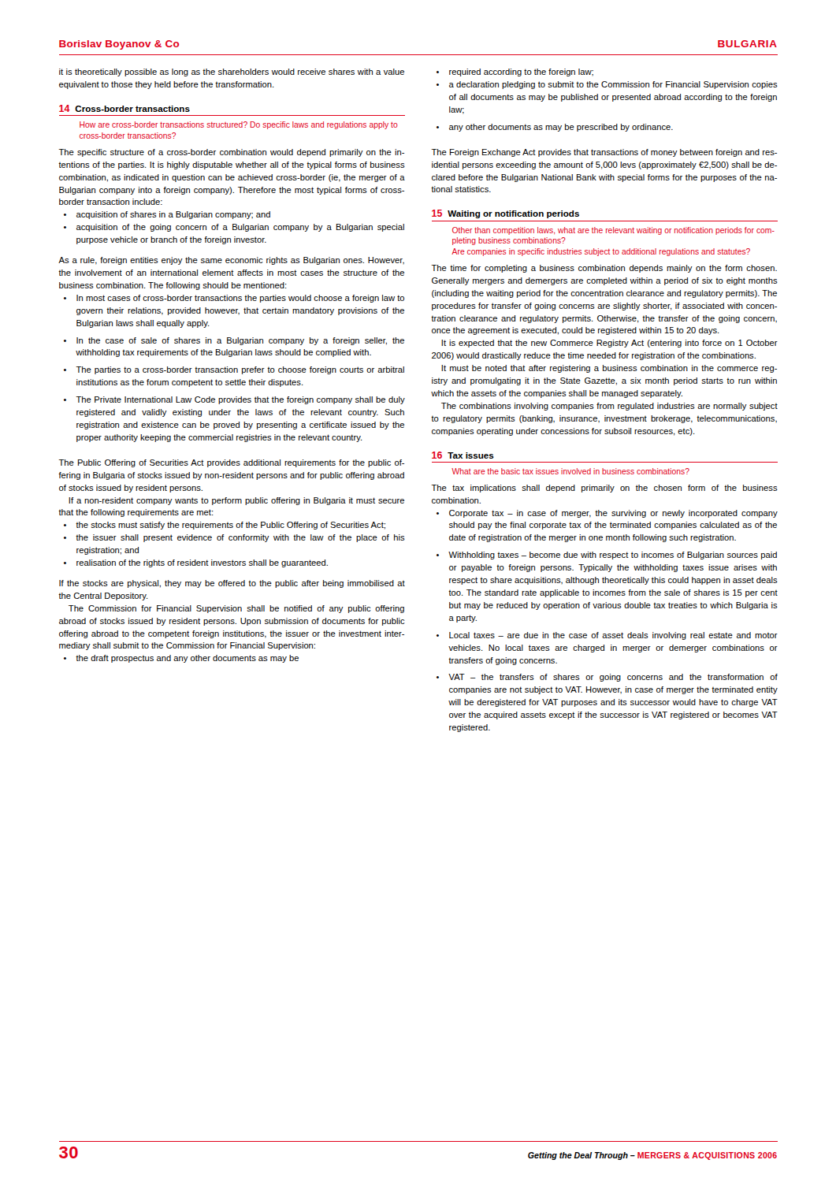Borislav Boyanov & Co
BULGARIA
it is theoretically possible as long as the shareholders would receive shares with a value equivalent to those they held before the transformation.
14 Cross-border transactions
How are cross-border transactions structured? Do specific laws and regulations apply to cross-border transactions?
The specific structure of a cross-border combination would depend primarily on the intentions of the parties. It is highly disputable whether all of the typical forms of business combination, as indicated in question can be achieved cross-border (ie, the merger of a Bulgarian company into a foreign company). Therefore the most typical forms of cross-border transaction include:
acquisition of shares in a Bulgarian company; and
acquisition of the going concern of a Bulgarian company by a Bulgarian special purpose vehicle or branch of the foreign investor.
As a rule, foreign entities enjoy the same economic rights as Bulgarian ones. However, the involvement of an international element affects in most cases the structure of the business combination. The following should be mentioned:
In most cases of cross-border transactions the parties would choose a foreign law to govern their relations, provided however, that certain mandatory provisions of the Bulgarian laws shall equally apply.
In the case of sale of shares in a Bulgarian company by a foreign seller, the withholding tax requirements of the Bulgarian laws should be complied with.
The parties to a cross-border transaction prefer to choose foreign courts or arbitral institutions as the forum competent to settle their disputes.
The Private International Law Code provides that the foreign company shall be duly registered and validly existing under the laws of the relevant country. Such registration and existence can be proved by presenting a certificate issued by the proper authority keeping the commercial registries in the relevant country.
The Public Offering of Securities Act provides additional requirements for the public offering in Bulgaria of stocks issued by non-resident persons and for public offering abroad of stocks issued by resident persons.
If a non-resident company wants to perform public offering in Bulgaria it must secure that the following requirements are met:
the stocks must satisfy the requirements of the Public Offering of Securities Act;
the issuer shall present evidence of conformity with the law of the place of his registration; and
realisation of the rights of resident investors shall be guaranteed.
If the stocks are physical, they may be offered to the public after being immobilised at the Central Depository.
The Commission for Financial Supervision shall be notified of any public offering abroad of stocks issued by resident persons. Upon submission of documents for public offering abroad to the competent foreign institutions, the issuer or the investment intermediary shall submit to the Commission for Financial Supervision:
the draft prospectus and any other documents as may be
required according to the foreign law;
a declaration pledging to submit to the Commission for Financial Supervision copies of all documents as may be published or presented abroad according to the foreign law;
any other documents as may be prescribed by ordinance.
The Foreign Exchange Act provides that transactions of money between foreign and residential persons exceeding the amount of 5,000 levs (approximately €2,500) shall be declared before the Bulgarian National Bank with special forms for the purposes of the national statistics.
15 Waiting or notification periods
Other than competition laws, what are the relevant waiting or notification periods for completing business combinations?
Are companies in specific industries subject to additional regulations and statutes?
The time for completing a business combination depends mainly on the form chosen. Generally mergers and demergers are completed within a period of six to eight months (including the waiting period for the concentration clearance and regulatory permits). The procedures for transfer of going concerns are slightly shorter, if associated with concentration clearance and regulatory permits. Otherwise, the transfer of the going concern, once the agreement is executed, could be registered within 15 to 20 days.
It is expected that the new Commerce Registry Act (entering into force on 1 October 2006) would drastically reduce the time needed for registration of the combinations.
It must be noted that after registering a business combination in the commerce registry and promulgating it in the State Gazette, a six month period starts to run within which the assets of the companies shall be managed separately.
The combinations involving companies from regulated industries are normally subject to regulatory permits (banking, insurance, investment brokerage, telecommunications, companies operating under concessions for subsoil resources, etc).
16 Tax issues
What are the basic tax issues involved in business combinations?
The tax implications shall depend primarily on the chosen form of the business combination.
Corporate tax – in case of merger, the surviving or newly incorporated company should pay the final corporate tax of the terminated companies calculated as of the date of registration of the merger in one month following such registration.
Withholding taxes – become due with respect to incomes of Bulgarian sources paid or payable to foreign persons. Typically the withholding taxes issue arises with respect to share acquisitions, although theoretically this could happen in asset deals too. The standard rate applicable to incomes from the sale of shares is 15 per cent but may be reduced by operation of various double tax treaties to which Bulgaria is a party.
Local taxes – are due in the case of asset deals involving real estate and motor vehicles. No local taxes are charged in merger or demerger combinations or transfers of going concerns.
VAT – the transfers of shares or going concerns and the transformation of companies are not subject to VAT. However, in case of merger the terminated entity will be deregistered for VAT purposes and its successor would have to charge VAT over the acquired assets except if the successor is VAT registered or becomes VAT registered.
30
Getting the Deal Through – MERGERS & ACQUISITIONS 2006